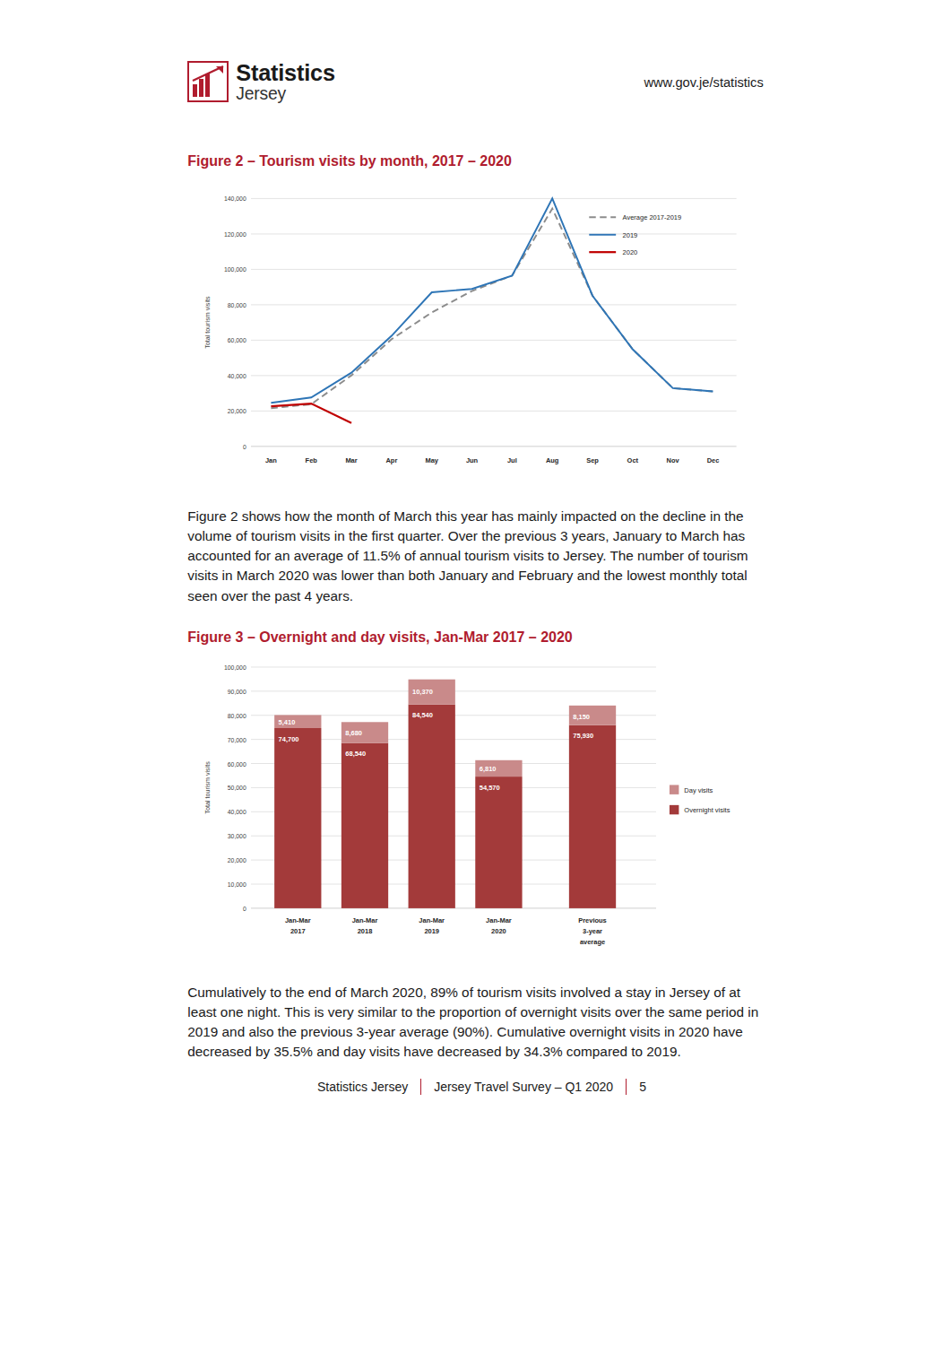StatisticsJersey
www.gov.je/statistics
Figure 2 – Tourism visits by month, 2017 – 2020
140,000 120,000 100,000 80,000 60,000 40,000 20,000 0 Total tourism visits Jan Feb Mar Apr May Jun Jul Aug Sep Oct Nov Dec Average 2017-2019 2019 2020
Figure 2 shows how the month of March this year has mainly impacted on the decline in the volume of tourism visits in the first quarter. Over the previous 3 years, January to March has accounted for an average of 11.5% of annual tourism visits to Jersey. The number of tourism visits in March 2020 was lower than both January and February and the lowest monthly total seen over the past 4 years.
Figure 3 – Overnight and day visits, Jan-Mar 2017 – 2020
100,000 90,000 80,000 70,000 60,000 50,000 40,000 30,000 20,000 10,000 0 Total tourism visits 5,410 74,700 8,680 68,540 10,370 84,540 6,810 54,570 8,150 75,930 Jan-Mar2017 Jan-Mar2018 Jan-Mar2019 Jan-Mar2020 Previous3-yearaverage Day visits Overnight visits
Cumulatively to the end of March 2020, 89% of tourism visits involved a stay in Jersey of at least one night. This is very similar to the proportion of overnight visits over the same period in 2019 and also the previous 3-year average (90%). Cumulative overnight visits in 2020 have decreased by 35.5% and day visits have decreased by 34.3% compared to 2019.
Statistics Jersey
Jersey Travel Survey – Q1 2020
5